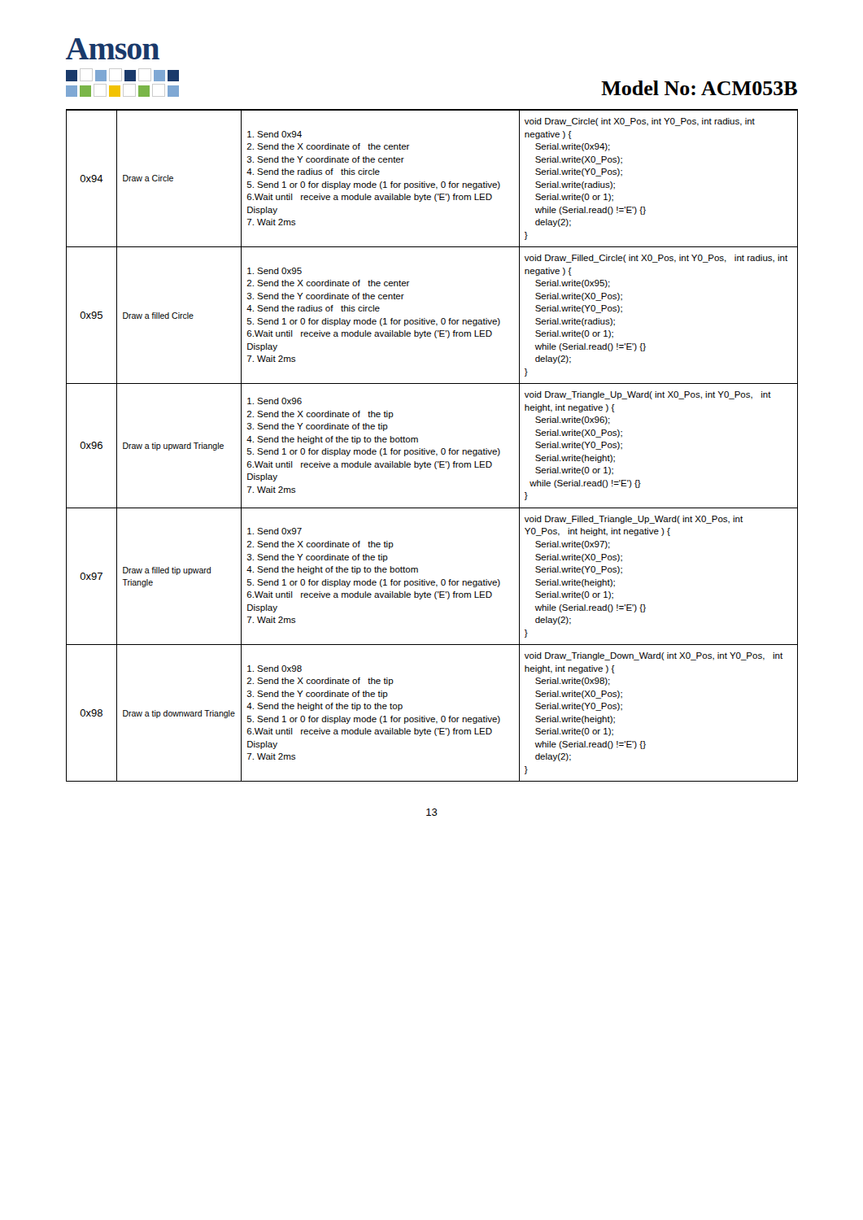Amson
Model No: ACM053B
| 0x94 | Draw a Circle | 1. Send 0x94 2. Send the X coordinate of the center 3. Send the Y coordinate of the center 4. Send the radius of this circle 5. Send 1 or 0 for display mode (1 for positive, 0 for negative) 6.Wait until receive a module available byte ('E') from LED Display 7. Wait 2ms | void Draw_Circle( int X0_Pos, int Y0_Pos, int radius, int negative ) { Serial.write(0x94); Serial.write(X0_Pos); Serial.write(Y0_Pos); Serial.write(radius); Serial.write(0 or 1); while (Serial.read() !='E') {} delay(2); } |
| 0x95 | Draw a filled Circle | 1. Send 0x95 2. Send the X coordinate of the center 3. Send the Y coordinate of the center 4. Send the radius of this circle 5. Send 1 or 0 for display mode (1 for positive, 0 for negative) 6.Wait until receive a module available byte ('E') from LED Display 7. Wait 2ms | void Draw_Filled_Circle( int X0_Pos, int Y0_Pos, int radius, int negative ) { Serial.write(0x95); Serial.write(X0_Pos); Serial.write(Y0_Pos); Serial.write(radius); Serial.write(0 or 1); while (Serial.read() !='E') {} delay(2); } |
| 0x96 | Draw a tip upward Triangle | 1. Send 0x96 2. Send the X coordinate of the tip 3. Send the Y coordinate of the tip 4. Send the height of the tip to the bottom 5. Send 1 or 0 for display mode (1 for positive, 0 for negative) 6.Wait until receive a module available byte ('E') from LED Display 7. Wait 2ms | void Draw_Triangle_Up_Ward( int X0_Pos, int Y0_Pos, int height, int negative ) { Serial.write(0x96); Serial.write(X0_Pos); Serial.write(Y0_Pos); Serial.write(height); Serial.write(0 or 1); while (Serial.read() !='E') {} } |
| 0x97 | Draw a filled tip upward Triangle | 1. Send 0x97 2. Send the X coordinate of the tip 3. Send the Y coordinate of the tip 4. Send the height of the tip to the bottom 5. Send 1 or 0 for display mode (1 for positive, 0 for negative) 6.Wait until receive a module available byte ('E') from LED Display 7. Wait 2ms | void Draw_Filled_Triangle_Up_Ward( int X0_Pos, int Y0_Pos, int height, int negative ) { Serial.write(0x97); Serial.write(X0_Pos); Serial.write(Y0_Pos); Serial.write(height); Serial.write(0 or 1); while (Serial.read() !='E') {} delay(2); } |
| 0x98 | Draw a tip downward Triangle | 1. Send 0x98 2. Send the X coordinate of the tip 3. Send the Y coordinate of the tip 4. Send the height of the tip to the top 5. Send 1 or 0 for display mode (1 for positive, 0 for negative) 6.Wait until receive a module available byte ('E') from LED Display 7. Wait 2ms | void Draw_Triangle_Down_Ward( int X0_Pos, int Y0_Pos, int height, int negative ) { Serial.write(0x98); Serial.write(X0_Pos); Serial.write(Y0_Pos); Serial.write(height); Serial.write(0 or 1); while (Serial.read() !='E') {} delay(2); } |
13